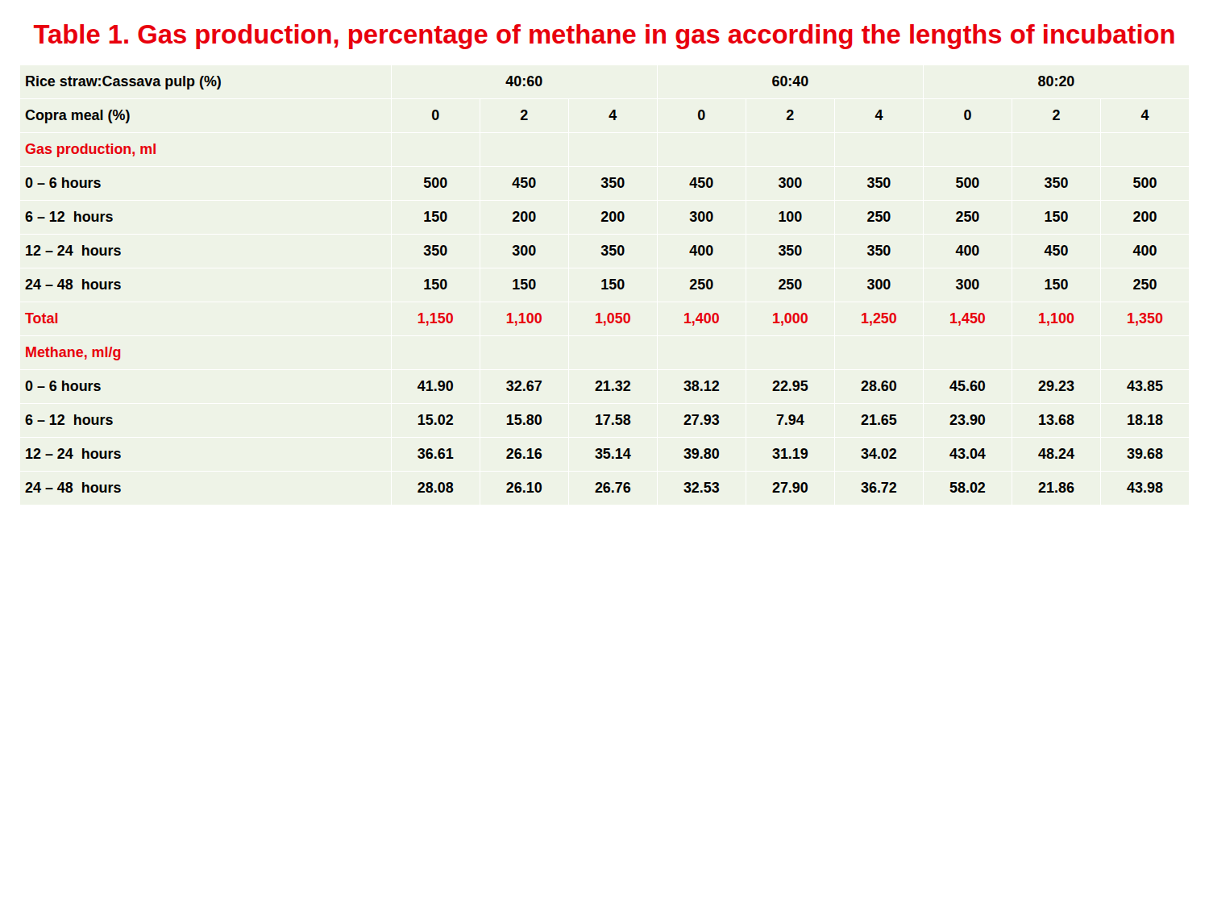Table 1. Gas production, percentage of methane in gas according the lengths of incubation
| Rice straw:Cassava pulp (%) | 40:60 | 60:40 | 80:20 |
| Copra meal (%) | 0 | 2 | 4 | 0 | 2 | 4 | 0 | 2 | 4 |
| Gas production, ml | | | | | | | | | |
| 0 – 6 hours | 500 | 450 | 350 | 450 | 300 | 350 | 500 | 350 | 500 |
| 6 – 12 hours | 150 | 200 | 200 | 300 | 100 | 250 | 250 | 150 | 200 |
| 12 – 24 hours | 350 | 300 | 350 | 400 | 350 | 350 | 400 | 450 | 400 |
| 24 – 48 hours | 150 | 150 | 150 | 250 | 250 | 300 | 300 | 150 | 250 |
| Total | 1,150 | 1,100 | 1,050 | 1,400 | 1,000 | 1,250 | 1,450 | 1,100 | 1,350 |
| Methane, ml/g | | | | | | | | | |
| 0 – 6 hours | 41.90 | 32.67 | 21.32 | 38.12 | 22.95 | 28.60 | 45.60 | 29.23 | 43.85 |
| 6 – 12 hours | 15.02 | 15.80 | 17.58 | 27.93 | 7.94 | 21.65 | 23.90 | 13.68 | 18.18 |
| 12 – 24 hours | 36.61 | 26.16 | 35.14 | 39.80 | 31.19 | 34.02 | 43.04 | 48.24 | 39.68 |
| 24 – 48 hours | 28.08 | 26.10 | 26.76 | 32.53 | 27.90 | 36.72 | 58.02 | 21.86 | 43.98 |